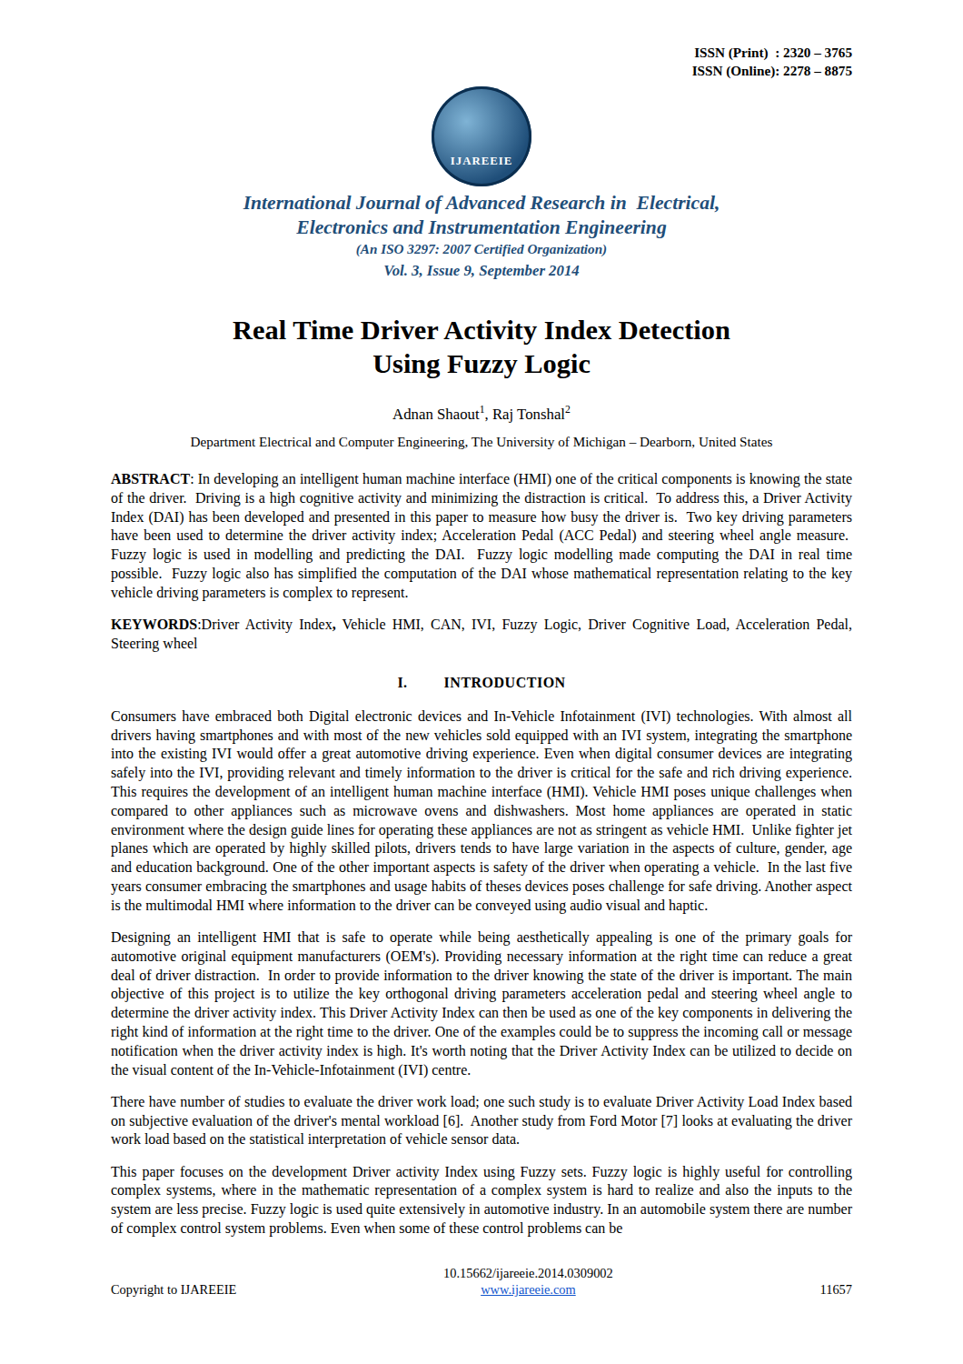ISSN (Print) : 2320 – 3765
ISSN (Online): 2278 – 8875
International Journal of Advanced Research in Electrical,
Electronics and Instrumentation Engineering
(An ISO 3297: 2007 Certified Organization)
Vol. 3, Issue 9, September 2014
Real Time Driver Activity Index Detection
Using Fuzzy Logic
Adnan Shaout1, Raj Tonshal2
Department Electrical and Computer Engineering, The University of Michigan – Dearborn, United States
ABSTRACT: In developing an intelligent human machine interface (HMI) one of the critical components is knowing the state of the driver. Driving is a high cognitive activity and minimizing the distraction is critical. To address this, a Driver Activity Index (DAI) has been developed and presented in this paper to measure how busy the driver is. Two key driving parameters have been used to determine the driver activity index; Acceleration Pedal (ACC Pedal) and steering wheel angle measure. Fuzzy logic is used in modelling and predicting the DAI. Fuzzy logic modelling made computing the DAI in real time possible. Fuzzy logic also has simplified the computation of the DAI whose mathematical representation relating to the key vehicle driving parameters is complex to represent.
KEYWORDS:Driver Activity Index, Vehicle HMI, CAN, IVI, Fuzzy Logic, Driver Cognitive Load, Acceleration Pedal, Steering wheel
I. INTRODUCTION
Consumers have embraced both Digital electronic devices and In-Vehicle Infotainment (IVI) technologies. With almost all drivers having smartphones and with most of the new vehicles sold equipped with an IVI system, integrating the smartphone into the existing IVI would offer a great automotive driving experience. Even when digital consumer devices are integrating safely into the IVI, providing relevant and timely information to the driver is critical for the safe and rich driving experience. This requires the development of an intelligent human machine interface (HMI). Vehicle HMI poses unique challenges when compared to other appliances such as microwave ovens and dishwashers. Most home appliances are operated in static environment where the design guide lines for operating these appliances are not as stringent as vehicle HMI. Unlike fighter jet planes which are operated by highly skilled pilots, drivers tends to have large variation in the aspects of culture, gender, age and education background. One of the other important aspects is safety of the driver when operating a vehicle. In the last five years consumer embracing the smartphones and usage habits of theses devices poses challenge for safe driving. Another aspect is the multimodal HMI where information to the driver can be conveyed using audio visual and haptic.
Designing an intelligent HMI that is safe to operate while being aesthetically appealing is one of the primary goals for automotive original equipment manufacturers (OEM's). Providing necessary information at the right time can reduce a great deal of driver distraction. In order to provide information to the driver knowing the state of the driver is important. The main objective of this project is to utilize the key orthogonal driving parameters acceleration pedal and steering wheel angle to determine the driver activity index. This Driver Activity Index can then be used as one of the key components in delivering the right kind of information at the right time to the driver. One of the examples could be to suppress the incoming call or message notification when the driver activity index is high. It's worth noting that the Driver Activity Index can be utilized to decide on the visual content of the In-Vehicle-Infotainment (IVI) centre.
There have number of studies to evaluate the driver work load; one such study is to evaluate Driver Activity Load Index based on subjective evaluation of the driver's mental workload [6]. Another study from Ford Motor [7] looks at evaluating the driver work load based on the statistical interpretation of vehicle sensor data.
This paper focuses on the development Driver activity Index using Fuzzy sets. Fuzzy logic is highly useful for controlling complex systems, where in the mathematic representation of a complex system is hard to realize and also the inputs to the system are less precise. Fuzzy logic is used quite extensively in automotive industry. In an automobile system there are number of complex control system problems. Even when some of these control problems can be
Copyright to IJAREEIE
10.15662/ijareeie.2014.0309002
www.ijareeie.com
11657